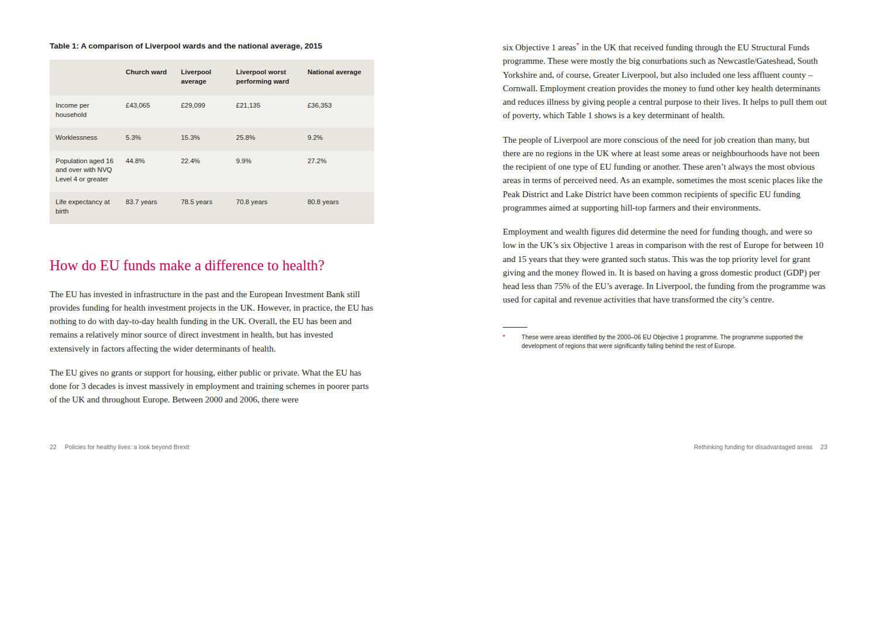Table 1: A comparison of Liverpool wards and the national average, 2015
| | Church ward | Liverpool average | Liverpool worst performing ward | National average |
| --- | --- | --- | --- | --- |
| Income per household | £43,065 | £29,099 | £21,135 | £36,353 |
| Worklessness | 5.3% | 15.3% | 25.8% | 9.2% |
| Population aged 16 and over with NVQ Level 4 or greater | 44.8% | 22.4% | 9.9% | 27.2% |
| Life expectancy at birth | 83.7 years | 78.5 years | 70.8 years | 80.8 years |
How do EU funds make a difference to health?
The EU has invested in infrastructure in the past and the European Investment Bank still provides funding for health investment projects in the UK. However, in practice, the EU has nothing to do with day-to-day health funding in the UK. Overall, the EU has been and remains a relatively minor source of direct investment in health, but has invested extensively in factors affecting the wider determinants of health.
The EU gives no grants or support for housing, either public or private. What the EU has done for 3 decades is invest massively in employment and training schemes in poorer parts of the UK and throughout Europe. Between 2000 and 2006, there were
six Objective 1 areas* in the UK that received funding through the EU Structural Funds programme. These were mostly the big conurbations such as Newcastle/Gateshead, South Yorkshire and, of course, Greater Liverpool, but also included one less affluent county – Cornwall. Employment creation provides the money to fund other key health determinants and reduces illness by giving people a central purpose to their lives. It helps to pull them out of poverty, which Table 1 shows is a key determinant of health.
The people of Liverpool are more conscious of the need for job creation than many, but there are no regions in the UK where at least some areas or neighbourhoods have not been the recipient of one type of EU funding or another. These aren’t always the most obvious areas in terms of perceived need. As an example, sometimes the most scenic places like the Peak District and Lake District have been common recipients of specific EU funding programmes aimed at supporting hill-top farmers and their environments.
Employment and wealth figures did determine the need for funding though, and were so low in the UK’s six Objective 1 areas in comparison with the rest of Europe for between 10 and 15 years that they were granted such status. This was the top priority level for grant giving and the money flowed in. It is based on having a gross domestic product (GDP) per head less than 75% of the EU’s average. In Liverpool, the funding from the programme was used for capital and revenue activities that have transformed the city’s centre.
*
These were areas identified by the 2000–06 EU Objective 1 programme. The programme supported the development of regions that were significantly falling behind the rest of Europe.
22 Policies for healthy lives: a look beyond Brexit
Rethinking funding for disadvantaged areas23